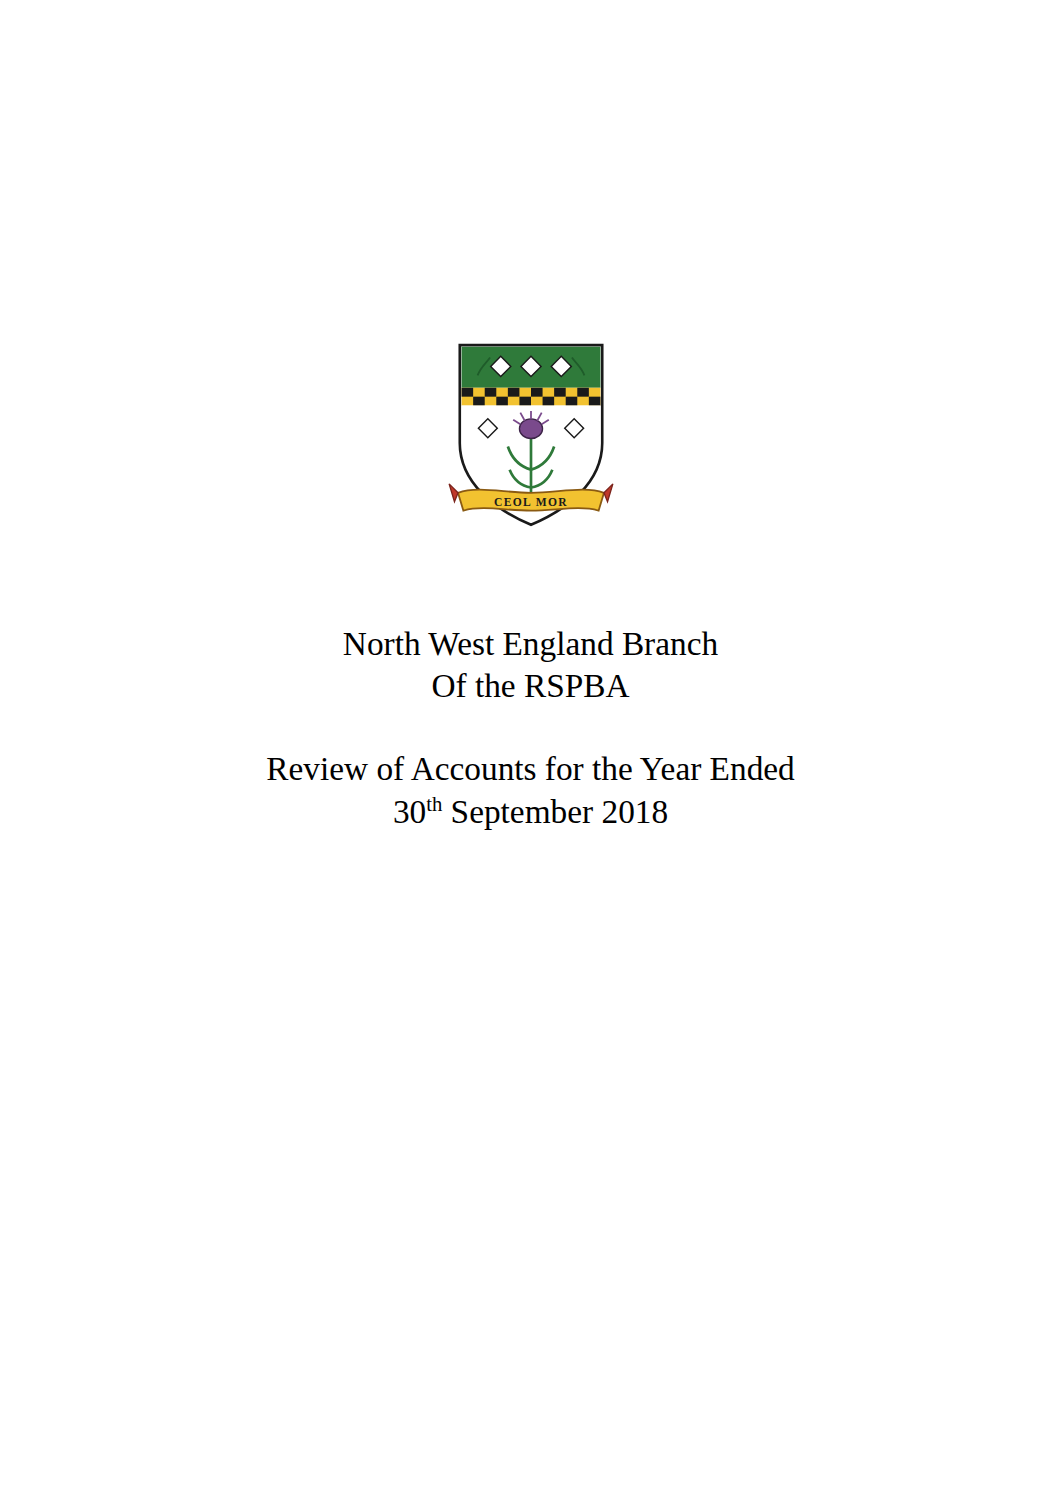CEOL MOR
North West England Branch
Of the RSPBA
Review of Accounts for the Year Ended
30th September 2018